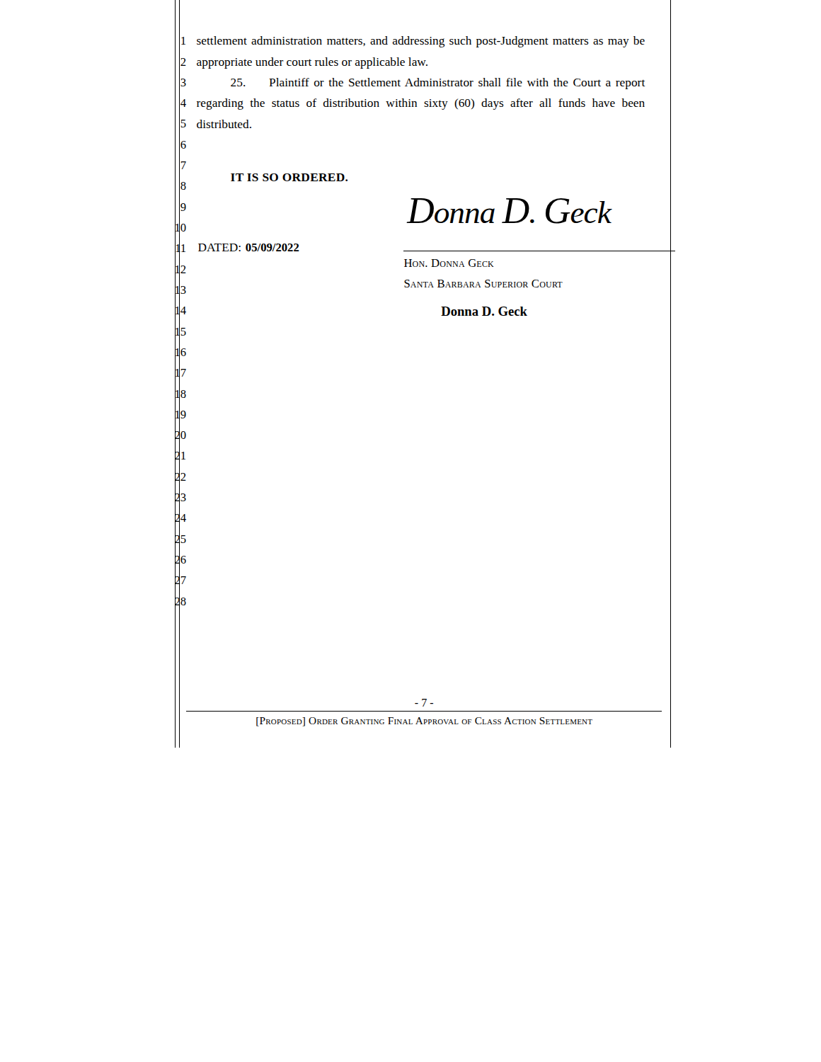1
2
3
4
5
6
7
8
9
10
11
12
13
14
15
16
17
18
19
20
21
22
23
24
25
26
27
28
settlement administration matters, and addressing such post-Judgment matters as may be appropriate under court rules or applicable law.
25. Plaintiff or the Settlement Administrator shall file with the Court a report regarding the status of distribution within sixty (60) days after all funds have been distributed.
IT IS SO ORDERED.
DATED:05/09/2022
Donna D. Geck
Hon. Donna Geck
Santa Barbara Superior Court
Donna D. Geck
- 7 -
[Proposed] Order Granting Final Approval of Class Action Settlement